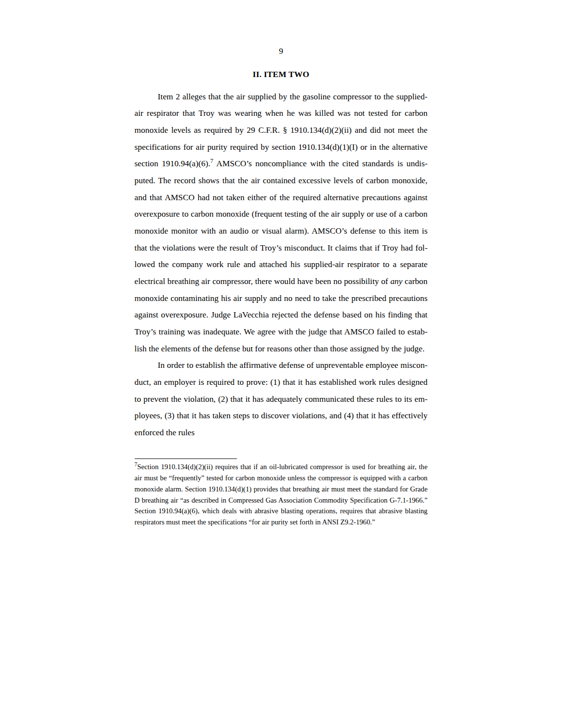9
II. ITEM TWO
Item 2 alleges that the air supplied by the gasoline compressor to the supplied-air respirator that Troy was wearing when he was killed was not tested for carbon monoxide levels as required by 29 C.F.R. § 1910.134(d)(2)(ii) and did not meet the specifications for air purity required by section 1910.134(d)(1)(I) or in the alternative section 1910.94(a)(6).7 AMSCO’s noncompliance with the cited standards is undisputed. The record shows that the air contained excessive levels of carbon monoxide, and that AMSCO had not taken either of the required alternative precautions against overexposure to carbon monoxide (frequent testing of the air supply or use of a carbon monoxide monitor with an audio or visual alarm). AMSCO’s defense to this item is that the violations were the result of Troy’s misconduct. It claims that if Troy had followed the company work rule and attached his supplied-air respirator to a separate electrical breathing air compressor, there would have been no possibility of any carbon monoxide contaminating his air supply and no need to take the prescribed precautions against overexposure. Judge LaVecchia rejected the defense based on his finding that Troy’s training was inadequate. We agree with the judge that AMSCO failed to establish the elements of the defense but for reasons other than those assigned by the judge.
In order to establish the affirmative defense of unpreventable employee misconduct, an employer is required to prove: (1) that it has established work rules designed to prevent the violation, (2) that it has adequately communicated these rules to its employees, (3) that it has taken steps to discover violations, and (4) that it has effectively enforced the rules
7 Section 1910.134(d)(2)(ii) requires that if an oil-lubricated compressor is used for breathing air, the air must be “frequently” tested for carbon monoxide unless the compressor is equipped with a carbon monoxide alarm. Section 1910.134(d)(1) provides that breathing air must meet the standard for Grade D breathing air “as described in Compressed Gas Association Commodity Specification G-7.1-1966.” Section 1910.94(a)(6), which deals with abrasive blasting operations, requires that abrasive blasting respirators must meet the specifications “for air purity set forth in ANSI Z9.2-1960.”